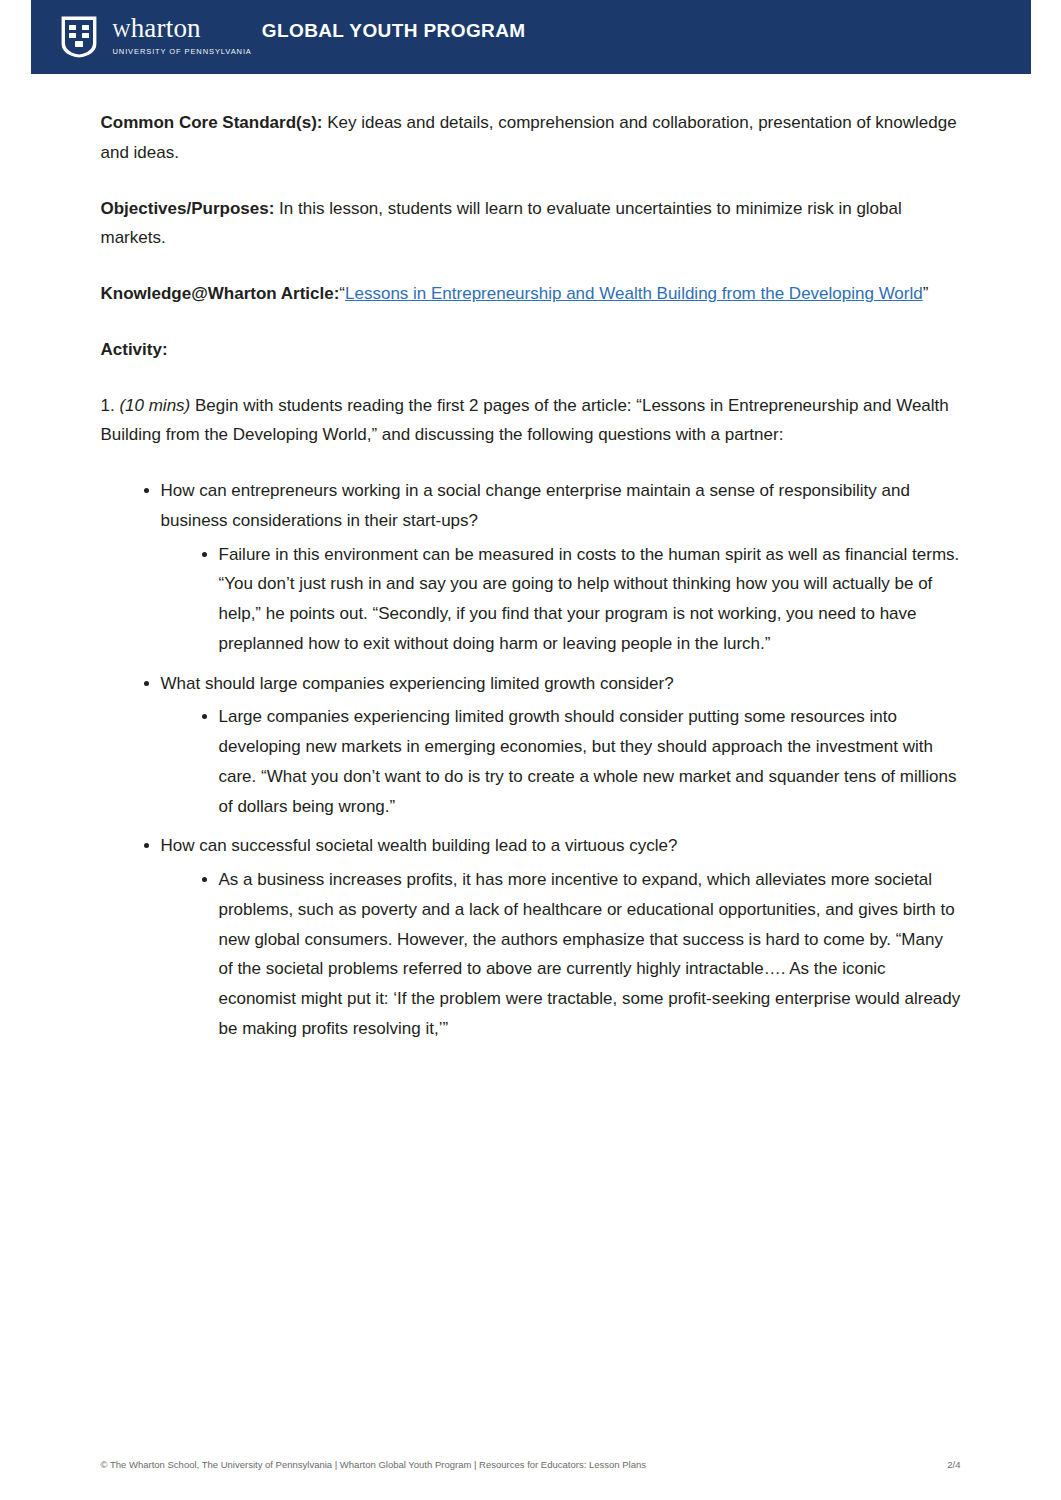Wharton University of Pennsylvania
Global Youth Program
Common Core Standard(s): Key ideas and details, comprehension and collaboration, presentation of knowledge and ideas.
Objectives/Purposes: In this lesson, students will learn to evaluate uncertainties to minimize risk in global markets.
Knowledge@Wharton Article:“Lessons in Entrepreneurship and Wealth Building from the Developing World”
Activity:
1. (10 mins) Begin with students reading the first 2 pages of the article: “Lessons in Entrepreneurship and Wealth Building from the Developing World,” and discussing the following questions with a partner:
How can entrepreneurs working in a social change enterprise maintain a sense of responsibility and business considerations in their start-ups?
Failure in this environment can be measured in costs to the human spirit as well as financial terms. “You don’t just rush in and say you are going to help without thinking how you will actually be of help,” he points out. “Secondly, if you find that your program is not working, you need to have preplanned how to exit without doing harm or leaving people in the lurch.”
What should large companies experiencing limited growth consider?
Large companies experiencing limited growth should consider putting some resources into developing new markets in emerging economies, but they should approach the investment with care. “What you don’t want to do is try to create a whole new market and squander tens of millions of dollars being wrong.”
How can successful societal wealth building lead to a virtuous cycle?
As a business increases profits, it has more incentive to expand, which alleviates more societal problems, such as poverty and a lack of healthcare or educational opportunities, and gives birth to new global consumers. However, the authors emphasize that success is hard to come by. “Many of the societal problems referred to above are currently highly intractable…. As the iconic economist might put it: ‘If the problem were tractable, some profit-seeking enterprise would already be making profits resolving it,’”
© The Wharton School, The University of Pennsylvania | Wharton Global Youth Program | Resources for Educators: Lesson Plans
2/4